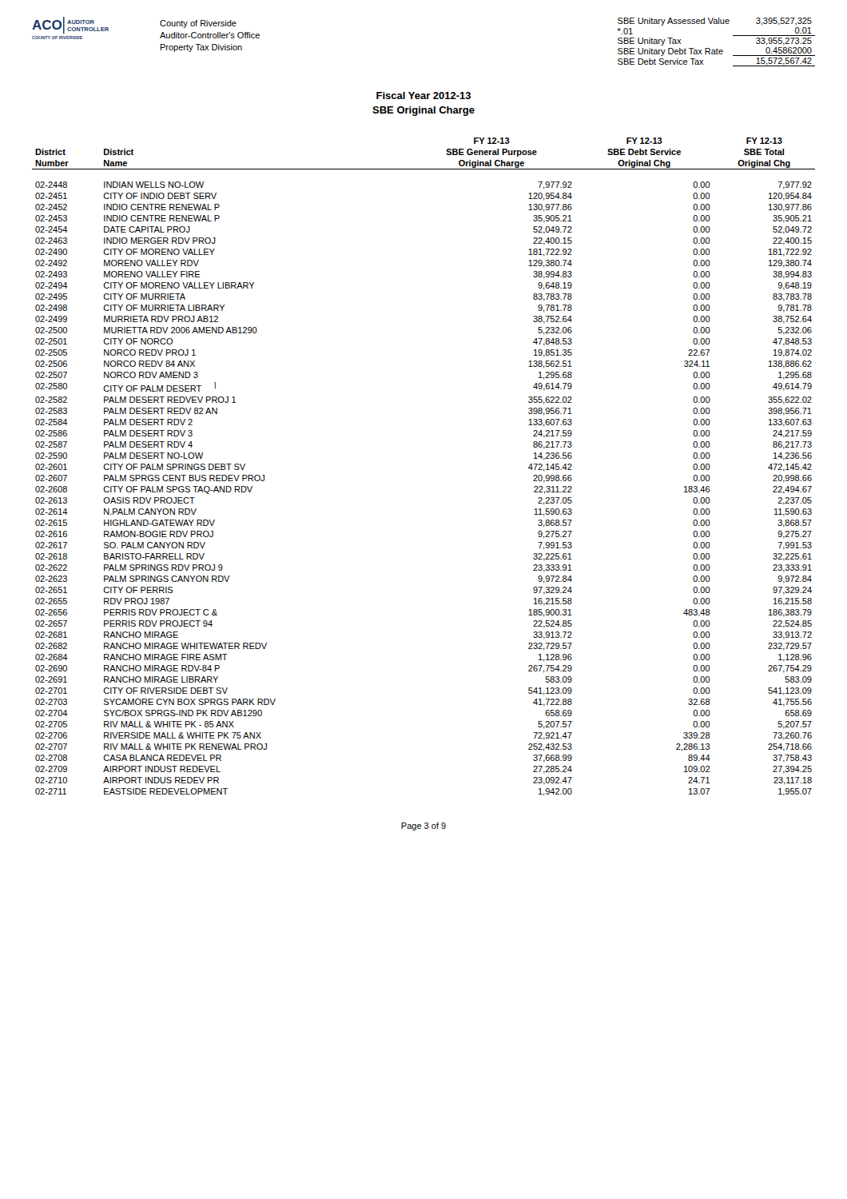ACO AUDITOR CONTROLLER COUNTY OF RIVERSIDE
County of Riverside
Auditor-Controller's Office
Property Tax Division
| SBE Unitary Assessed Value | 3,395,527,325 |
| *.01 | 0.01 |
| SBE Unitary Tax | 33,955,273.25 |
| SBE Unitary Debt Tax Rate | 0.45862000 |
| SBE Debt Service Tax | 15,572,567.42 |
Fiscal Year 2012-13
SBE Original Charge
| | | FY 12-13 | FY 12-13 | FY 12-13 |
| --- | --- | --- | --- | --- |
| District | District | SBE General Purpose | SBE Debt Service | SBE Total |
| Number | Name | Original Charge | Original Chg | Original Chg |
| 02-2448 | INDIAN WELLS NO-LOW | 7,977.92 | 0.00 | 7,977.92 |
| 02-2451 | CITY OF INDIO DEBT SERV | 120,954.84 | 0.00 | 120,954.84 |
| 02-2452 | INDIO CENTRE RENEWAL P | 130,977.86 | 0.00 | 130,977.86 |
| 02-2453 | INDIO CENTRE RENEWAL P | 35,905.21 | 0.00 | 35,905.21 |
| 02-2454 | DATE CAPITAL PROJ | 52,049.72 | 0.00 | 52,049.72 |
| 02-2463 | INDIO MERGER RDV PROJ | 22,400.15 | 0.00 | 22,400.15 |
| 02-2490 | CITY OF MORENO VALLEY | 181,722.92 | 0.00 | 181,722.92 |
| 02-2492 | MORENO VALLEY RDV | 129,380.74 | 0.00 | 129,380.74 |
| 02-2493 | MORENO VALLEY FIRE | 38,994.83 | 0.00 | 38,994.83 |
| 02-2494 | CITY OF MORENO VALLEY LIBRARY | 9,648.19 | 0.00 | 9,648.19 |
| 02-2495 | CITY OF MURRIETA | 83,783.78 | 0.00 | 83,783.78 |
| 02-2498 | CITY OF MURRIETA LIBRARY | 9,781.78 | 0.00 | 9,781.78 |
| 02-2499 | MURRIETA RDV PROJ AB12 | 38,752.64 | 0.00 | 38,752.64 |
| 02-2500 | MURIETTA RDV 2006 AMEND AB1290 | 5,232.06 | 0.00 | 5,232.06 |
| 02-2501 | CITY OF NORCO | 47,848.53 | 0.00 | 47,848.53 |
| 02-2505 | NORCO REDV PROJ 1 | 19,851.35 | 22.67 | 19,874.02 |
| 02-2506 | NORCO REDV 84 ANX | 138,562.51 | 324.11 | 138,886.62 |
| 02-2507 | NORCO RDV AMEND 3 | 1,295.68 | 0.00 | 1,295.68 |
| 02-2580 | CITY OF PALM DESERT ⌉ | 49,614.79 | 0.00 | 49,614.79 |
| 02-2582 | PALM DESERT REDVEV PROJ 1 | 355,622.02 | 0.00 | 355,622.02 |
| 02-2583 | PALM DESERT REDV 82 AN | 398,956.71 | 0.00 | 398,956.71 |
| 02-2584 | PALM DESERT RDV 2 | 133,607.63 | 0.00 | 133,607.63 |
| 02-2586 | PALM DESERT RDV 3 | 24,217.59 | 0.00 | 24,217.59 |
| 02-2587 | PALM DESERT RDV 4 | 86,217.73 | 0.00 | 86,217.73 |
| 02-2590 | PALM DESERT NO-LOW | 14,236.56 | 0.00 | 14,236.56 |
| 02-2601 | CITY OF PALM SPRINGS DEBT SV | 472,145.42 | 0.00 | 472,145.42 |
| 02-2607 | PALM SPRGS CENT BUS REDEV PROJ | 20,998.66 | 0.00 | 20,998.66 |
| 02-2608 | CITY OF PALM SPGS TAQ-AND RDV | 22,311.22 | 183.46 | 22,494.67 |
| 02-2613 | OASIS RDV PROJECT | 2,237.05 | 0.00 | 2,237.05 |
| 02-2614 | N.PALM CANYON RDV | 11,590.63 | 0.00 | 11,590.63 |
| 02-2615 | HIGHLAND-GATEWAY RDV | 3,868.57 | 0.00 | 3,868.57 |
| 02-2616 | RAMON-BOGIE RDV PROJ | 9,275.27 | 0.00 | 9,275.27 |
| 02-2617 | SO. PALM CANYON RDV | 7,991.53 | 0.00 | 7,991.53 |
| 02-2618 | BARISTO-FARRELL RDV | 32,225.61 | 0.00 | 32,225.61 |
| 02-2622 | PALM SPRINGS RDV PROJ 9 | 23,333.91 | 0.00 | 23,333.91 |
| 02-2623 | PALM SPRINGS CANYON RDV | 9,972.84 | 0.00 | 9,972.84 |
| 02-2651 | CITY OF PERRIS | 97,329.24 | 0.00 | 97,329.24 |
| 02-2655 | RDV PROJ 1987 | 16,215.58 | 0.00 | 16,215.58 |
| 02-2656 | PERRIS RDV PROJECT C & | 185,900.31 | 483.48 | 186,383.79 |
| 02-2657 | PERRIS RDV PROJECT 94 | 22,524.85 | 0.00 | 22,524.85 |
| 02-2681 | RANCHO MIRAGE | 33,913.72 | 0.00 | 33,913.72 |
| 02-2682 | RANCHO MIRAGE WHITEWATER REDV | 232,729.57 | 0.00 | 232,729.57 |
| 02-2684 | RANCHO MIRAGE FIRE ASMT | 1,128.96 | 0.00 | 1,128.96 |
| 02-2690 | RANCHO MIRAGE RDV-84 P | 267,754.29 | 0.00 | 267,754.29 |
| 02-2691 | RANCHO MIRAGE LIBRARY | 583.09 | 0.00 | 583.09 |
| 02-2701 | CITY OF RIVERSIDE DEBT SV | 541,123.09 | 0.00 | 541,123.09 |
| 02-2703 | SYCAMORE CYN BOX SPRGS PARK RDV | 41,722.88 | 32.68 | 41,755.56 |
| 02-2704 | SYC/BOX SPRGS-IND PK RDV AB1290 | 658.69 | 0.00 | 658.69 |
| 02-2705 | RIV MALL & WHITE PK - 85 ANX | 5,207.57 | 0.00 | 5,207.57 |
| 02-2706 | RIVERSIDE MALL & WHITE PK 75 ANX | 72,921.47 | 339.28 | 73,260.76 |
| 02-2707 | RIV MALL & WHITE PK RENEWAL PROJ | 252,432.53 | 2,286.13 | 254,718.66 |
| 02-2708 | CASA BLANCA REDEVEL PR | 37,668.99 | 89.44 | 37,758.43 |
| 02-2709 | AIRPORT INDUST REDEVEL | 27,285.24 | 109.02 | 27,394.25 |
| 02-2710 | AIRPORT INDUS REDEV PR | 23,092.47 | 24.71 | 23,117.18 |
| 02-2711 | EASTSIDE REDEVELOPMENT | 1,942.00 | 13.07 | 1,955.07 |
Page 3 of 9